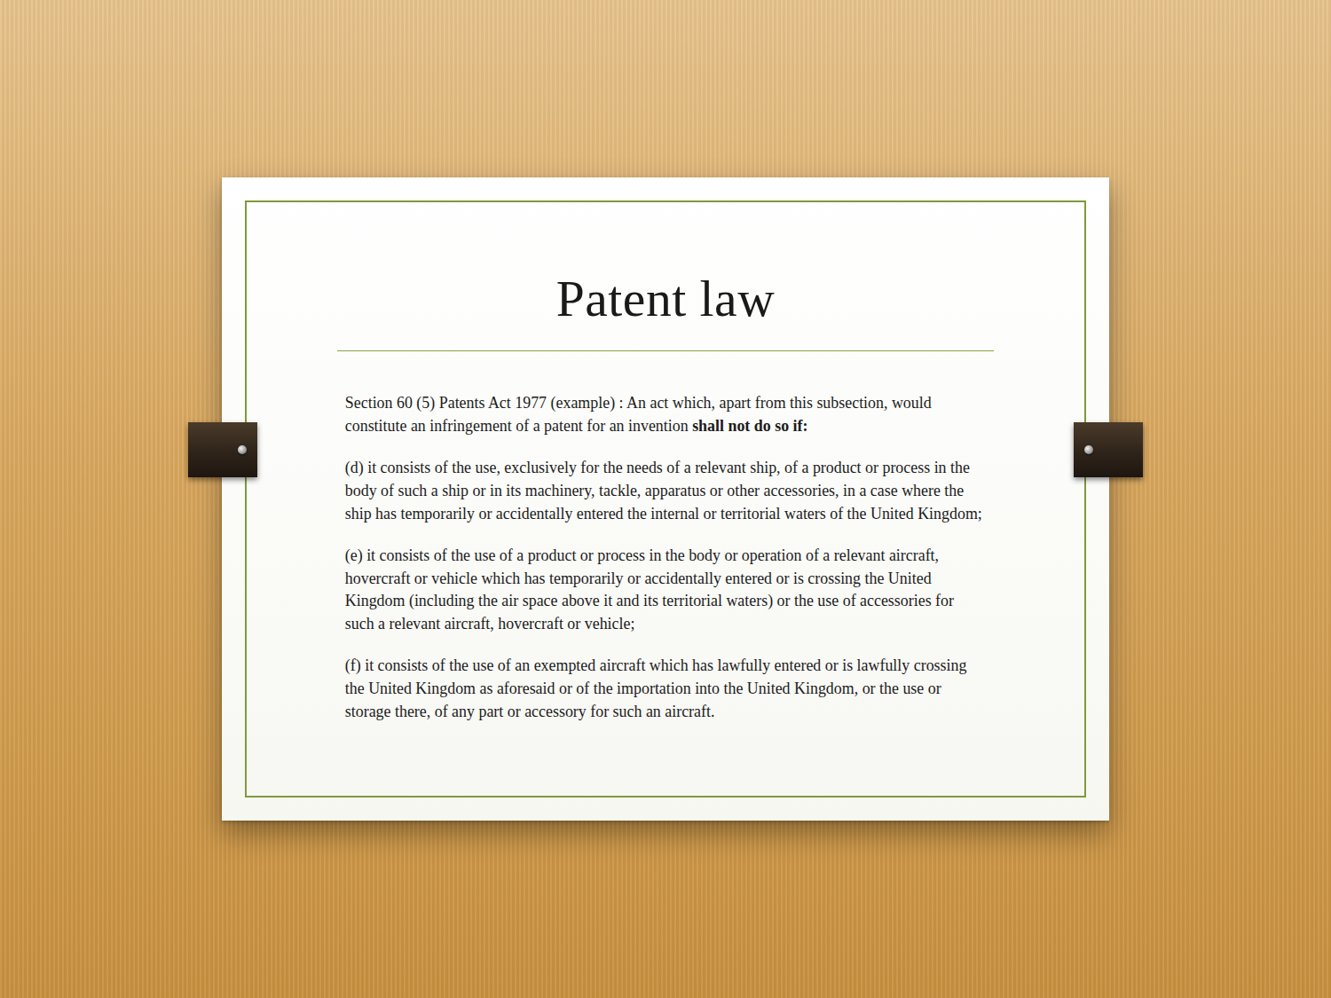Patent law
Section 60 (5) Patents Act 1977 (example) : An act which, apart from this subsection, would constitute an infringement of a patent for an invention shall not do so if:
(d) it consists of the use, exclusively for the needs of a relevant ship, of a product or process in the body of such a ship or in its machinery, tackle, apparatus or other accessories, in a case where the ship has temporarily or accidentally entered the internal or territorial waters of the United Kingdom;
(e) it consists of the use of a product or process in the body or operation of a relevant aircraft, hovercraft or vehicle which has temporarily or accidentally entered or is crossing the United Kingdom (including the air space above it and its territorial waters) or the use of accessories for such a relevant aircraft, hovercraft or vehicle;
(f) it consists of the use of an exempted aircraft which has lawfully entered or is lawfully crossing the United Kingdom as aforesaid or of the importation into the United Kingdom, or the use or storage there, of any part or accessory for such an aircraft.